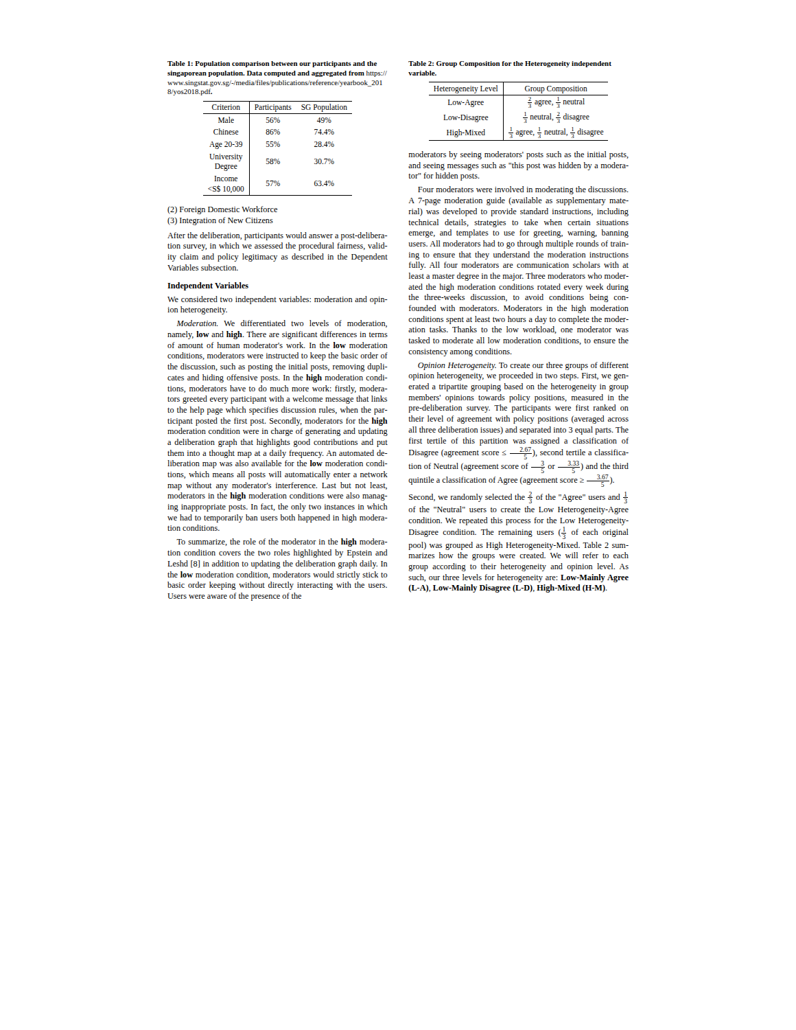Table 1: Population comparison between our participants and the singaporean population. Data computed and aggregated from https://www.singstat.gov.sg/-/media/files/publications/reference/yearbook_2018/yos2018.pdf.
| Criterion | Participants | SG Population |
| --- | --- | --- |
| Male | 56% | 49% |
| Chinese | 86% | 74.4% |
| Age 20-39 | 55% | 28.4% |
| University Degree | 58% | 30.7% |
| Income <S$ 10,000 | 57% | 63.4% |
(2) Foreign Domestic Workforce
(3) Integration of New Citizens
After the deliberation, participants would answer a post-deliberation survey, in which we assessed the procedural fairness, validity claim and policy legitimacy as described in the Dependent Variables subsection.
Independent Variables
We considered two independent variables: moderation and opinion heterogeneity.
Moderation. We differentiated two levels of moderation, namely, low and high. There are significant differences in terms of amount of human moderator's work. In the low moderation conditions, moderators were instructed to keep the basic order of the discussion, such as posting the initial posts, removing duplicates and hiding offensive posts. In the high moderation conditions, moderators have to do much more work: firstly, moderators greeted every participant with a welcome message that links to the help page which specifies discussion rules, when the participant posted the first post. Secondly, moderators for the high moderation condition were in charge of generating and updating a deliberation graph that highlights good contributions and put them into a thought map at a daily frequency. An automated deliberation map was also available for the low moderation conditions, which means all posts will automatically enter a network map without any moderator's interference. Last but not least, moderators in the high moderation conditions were also managing inappropriate posts. In fact, the only two instances in which we had to temporarily ban users both happened in high moderation conditions.
To summarize, the role of the moderator in the high moderation condition covers the two roles highlighted by Epstein and Leshd [8] in addition to updating the deliberation graph daily. In the low moderation condition, moderators would strictly stick to basic order keeping without directly interacting with the users. Users were aware of the presence of the
Table 2: Group Composition for the Heterogeneity independent variable.
| Heterogeneity Level | Group Composition |
| --- | --- |
| Low-Agree | 2 3 agree, 1 3 neutral |
| Low-Disagree | 1 3 neutral, 2 3 disagree |
| High-Mixed | 1 3 agree, 1 3 neutral, 1 3 disagree |
moderators by seeing moderators' posts such as the initial posts, and seeing messages such as "this post was hidden by a moderator" for hidden posts.
Four moderators were involved in moderating the discussions. A 7-page moderation guide (available as supplementary material) was developed to provide standard instructions, including technical details, strategies to take when certain situations emerge, and templates to use for greeting, warning, banning users. All moderators had to go through multiple rounds of training to ensure that they understand the moderation instructions fully. All four moderators are communication scholars with at least a master degree in the major. Three moderators who moderated the high moderation conditions rotated every week during the three-weeks discussion, to avoid conditions being confounded with moderators. Moderators in the high moderation conditions spent at least two hours a day to complete the moderation tasks. Thanks to the low workload, one moderator was tasked to moderate all low moderation conditions, to ensure the consistency among conditions.
Opinion Heterogeneity. To create our three groups of different opinion heterogeneity, we proceeded in two steps. First, we generated a tripartite grouping based on the heterogeneity in group members' opinions towards policy positions, measured in the pre-deliberation survey. The participants were first ranked on their level of agreement with policy positions (averaged across all three deliberation issues) and separated into 3 equal parts. The first tertile of this partition was assigned a classification of Disagree (agreement score ≤ 2.675), second tertile a classification of Neutral (agreement score of 35 or 3.335) and the third quintile a classification of Agree (agreement score ≥ 3.675).
Second, we randomly selected the 23 of the "Agree" users and 13 of the "Neutral" users to create the Low Heterogeneity-Agree condition. We repeated this process for the Low Heterogeneity-Disagree condition. The remaining users (13 of each original pool) was grouped as High Heterogeneity-Mixed. Table 2 summarizes how the groups were created. We will refer to each group according to their heterogeneity and opinion level. As such, our three levels for heterogeneity are: Low-Mainly Agree (L-A), Low-Mainly Disagree (L-D), High-Mixed (H-M).